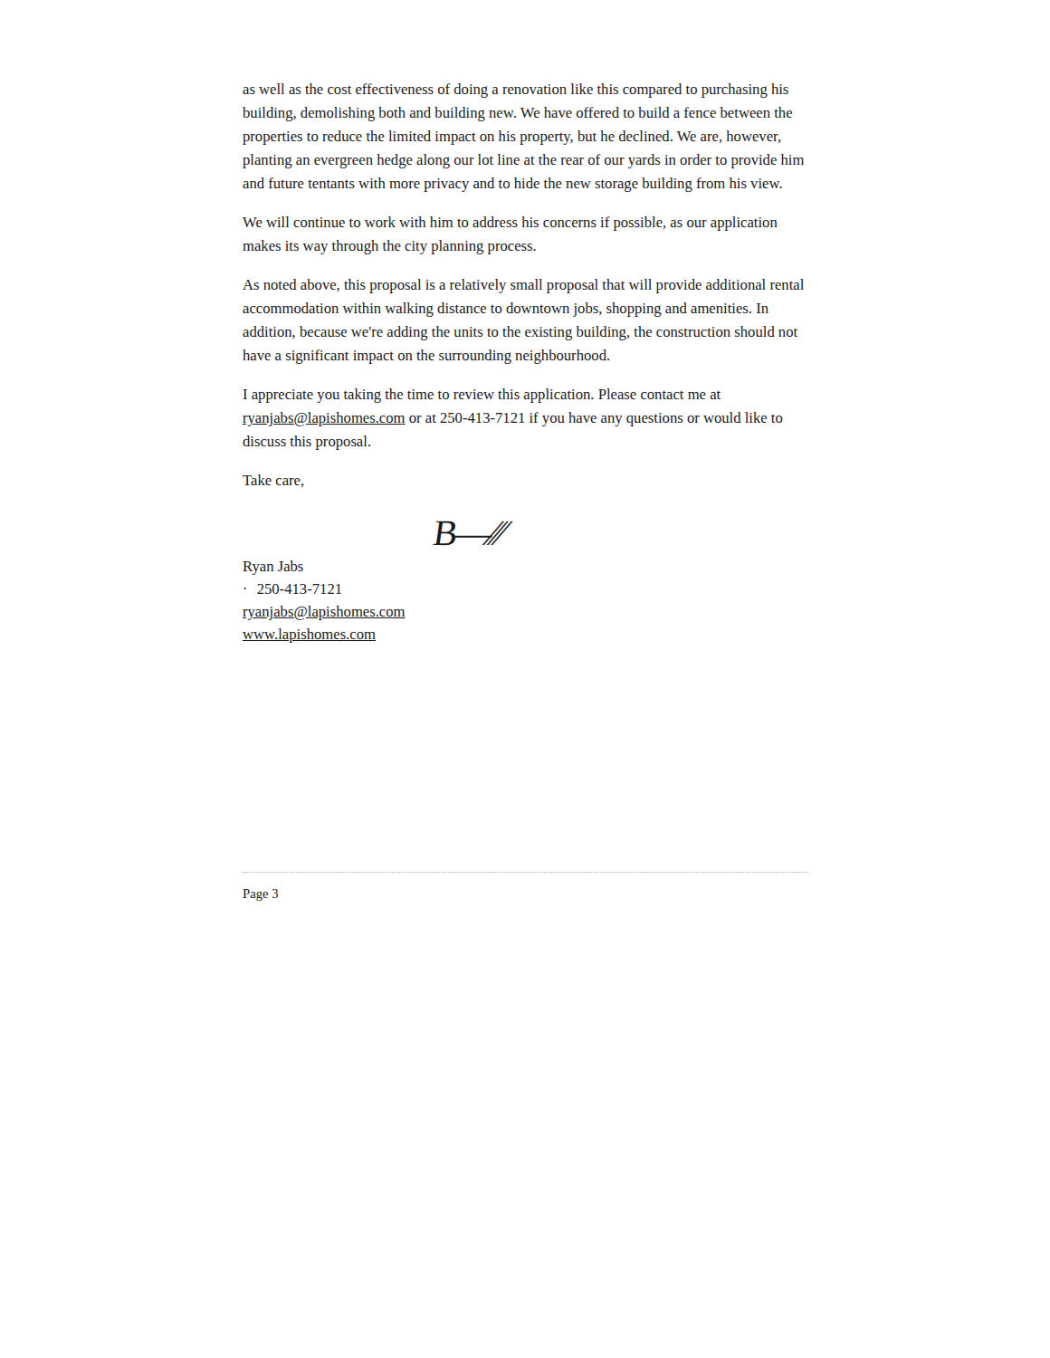as well as the cost effectiveness of doing a renovation like this compared to purchasing his building, demolishing both and building new. We have offered to build a fence between the properties to reduce the limited impact on his property, but he declined. We are, however, planting an evergreen hedge along our lot line at the rear of our yards in order to provide him and future tentants with more privacy and to hide the new storage building from his view.
We will continue to work with him to address his concerns if possible, as our application makes its way through the city planning process.
As noted above, this proposal is a relatively small proposal that will provide additional rental accommodation within walking distance to downtown jobs, shopping and amenities. In addition, because we're adding the units to the existing building, the construction should not have a significant impact on the surrounding neighbourhood.
I appreciate you taking the time to review this application. Please contact me at ryanjabs@lapishomes.com or at 250-413-7121 if you have any questions or would like to discuss this proposal.
Take care,
B—⁄⁄⁄
Ryan Jabs
· 250-413-7121
ryanjabs@lapishomes.com
www.lapishomes.com
Page 3